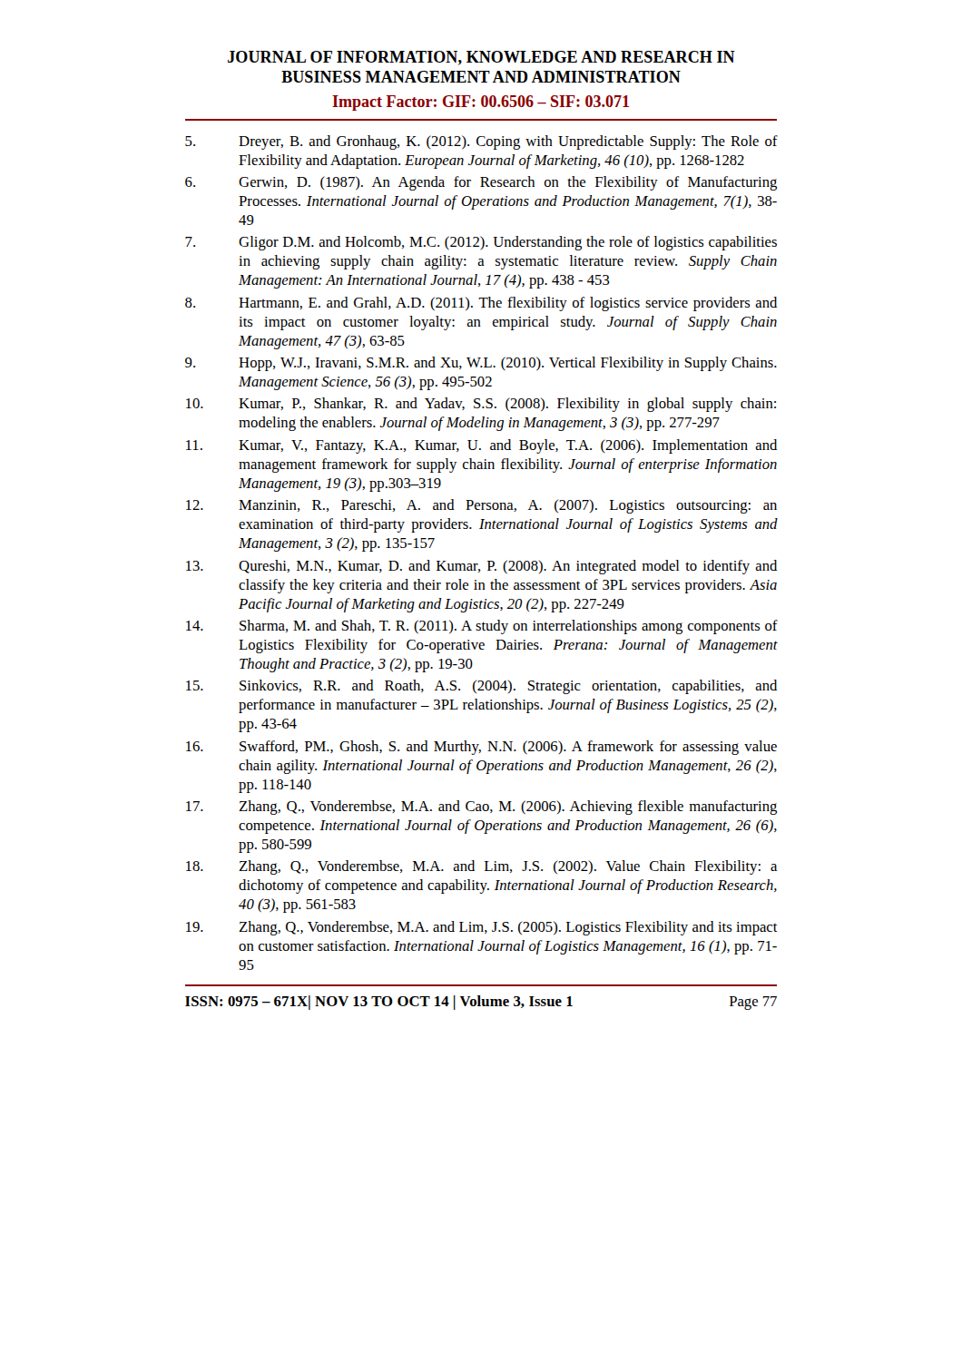JOURNAL OF INFORMATION, KNOWLEDGE AND RESEARCH IN
BUSINESS MANAGEMENT AND ADMINISTRATION
Impact Factor: GIF: 00.6506 – SIF: 03.071
5. Dreyer, B. and Gronhaug, K. (2012). Coping with Unpredictable Supply: The Role of Flexibility and Adaptation. European Journal of Marketing, 46 (10), pp. 1268-1282
6. Gerwin, D. (1987). An Agenda for Research on the Flexibility of Manufacturing Processes. International Journal of Operations and Production Management, 7(1), 38-49
7. Gligor D.M. and Holcomb, M.C. (2012). Understanding the role of logistics capabilities in achieving supply chain agility: a systematic literature review. Supply Chain Management: An International Journal, 17 (4), pp. 438 - 453
8. Hartmann, E. and Grahl, A.D. (2011). The flexibility of logistics service providers and its impact on customer loyalty: an empirical study. Journal of Supply Chain Management, 47 (3), 63-85
9. Hopp, W.J., Iravani, S.M.R. and Xu, W.L. (2010). Vertical Flexibility in Supply Chains. Management Science, 56 (3), pp. 495-502
10. Kumar, P., Shankar, R. and Yadav, S.S. (2008). Flexibility in global supply chain: modeling the enablers. Journal of Modeling in Management, 3 (3), pp. 277-297
11. Kumar, V., Fantazy, K.A., Kumar, U. and Boyle, T.A. (2006). Implementation and management framework for supply chain flexibility. Journal of enterprise Information Management, 19 (3), pp.303–319
12. Manzinin, R., Pareschi, A. and Persona, A. (2007). Logistics outsourcing: an examination of third-party providers. International Journal of Logistics Systems and Management, 3 (2), pp. 135-157
13. Qureshi, M.N., Kumar, D. and Kumar, P. (2008). An integrated model to identify and classify the key criteria and their role in the assessment of 3PL services providers. Asia Pacific Journal of Marketing and Logistics, 20 (2), pp. 227-249
14. Sharma, M. and Shah, T. R. (2011). A study on interrelationships among components of Logistics Flexibility for Co-operative Dairies. Prerana: Journal of Management Thought and Practice, 3 (2), pp. 19-30
15. Sinkovics, R.R. and Roath, A.S. (2004). Strategic orientation, capabilities, and performance in manufacturer – 3PL relationships. Journal of Business Logistics, 25 (2), pp. 43-64
16. Swafford, PM., Ghosh, S. and Murthy, N.N. (2006). A framework for assessing value chain agility. International Journal of Operations and Production Management, 26 (2), pp. 118-140
17. Zhang, Q., Vonderembse, M.A. and Cao, M. (2006). Achieving flexible manufacturing competence. International Journal of Operations and Production Management, 26 (6), pp. 580-599
18. Zhang, Q., Vonderembse, M.A. and Lim, J.S. (2002). Value Chain Flexibility: a dichotomy of competence and capability. International Journal of Production Research, 40 (3), pp. 561-583
19. Zhang, Q., Vonderembse, M.A. and Lim, J.S. (2005). Logistics Flexibility and its impact on customer satisfaction. International Journal of Logistics Management, 16 (1), pp. 71-95
ISSN: 0975 – 671X| NOV 13 TO OCT 14 | Volume 3, Issue 1
Page 77